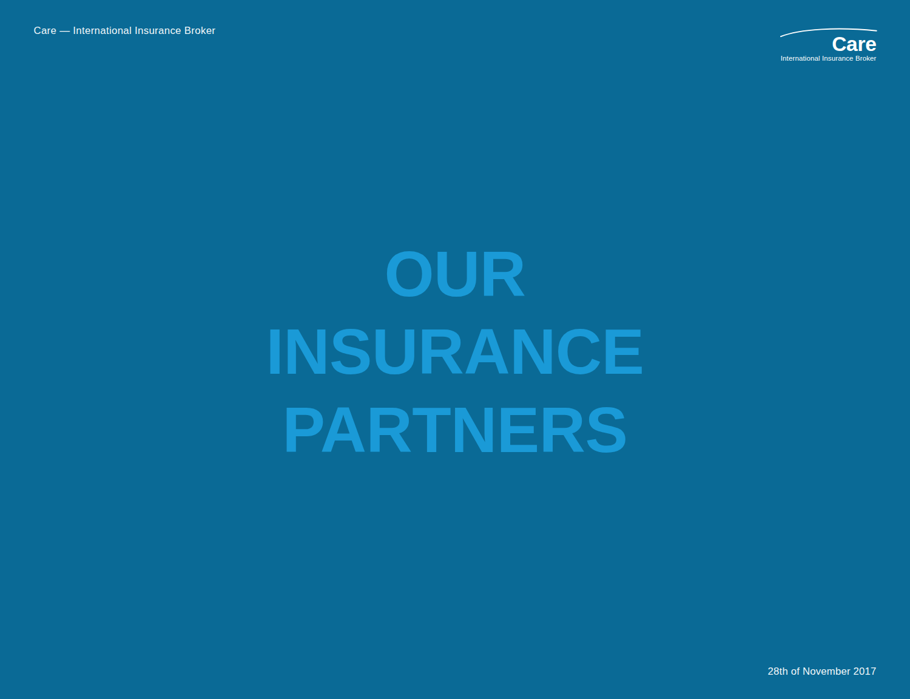Care — International Insurance Broker
Care International Insurance Broker
OUR INSURANCE PARTNERS
28th of November 2017